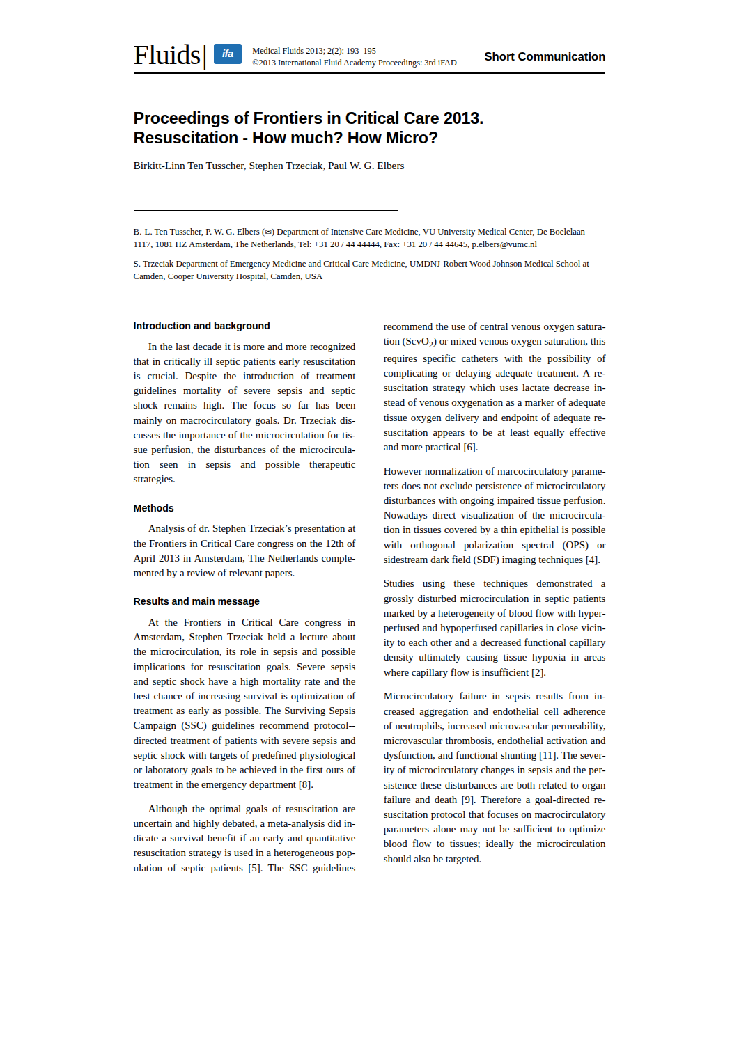Fluids|
ifa
Medical Fluids 2013; 2(2): 193–195
©2013 International Fluid Academy Proceedings: 3rd iFAD
Short Communication
Proceedings of Frontiers in Critical Care 2013.
Resuscitation - How much? How Micro?
Birkitt-Linn Ten Tusscher, Stephen Trzeciak, Paul W. G. Elbers
B.-L. Ten Tusscher, P. W. G. Elbers (✉) Department of Intensive Care Medicine, VU University Medical Center, De Boelelaan 1117, 1081 HZ Amsterdam, The Netherlands, Tel: +31 20 / 44 44444, Fax: +31 20 / 44 44645, p.elbers@vumc.nl
S. Trzeciak Department of Emergency Medicine and Critical Care Medicine, UMDNJ-Robert Wood Johnson Medical School at Camden, Cooper University Hospital, Camden, USA
Introduction and background
In the last decade it is more and more recognized that in critically ill septic patients early resuscitation is crucial. Despite the introduction of treatment guidelines mortality of severe sepsis and septic shock remains high. The focus so far has been mainly on macrocirculatory goals. Dr. Trzeciak discusses the importance of the microcirculation for tissue perfusion, the disturbances of the microcirculation seen in sepsis and possible therapeutic strategies.
Methods
Analysis of dr. Stephen Trzeciak’s presentation at the Frontiers in Critical Care congress on the 12th of April 2013 in Amsterdam, The Netherlands complemented by a review of relevant papers.
Results and main message
At the Frontiers in Critical Care congress in Amsterdam, Stephen Trzeciak held a lecture about the microcirculation, its role in sepsis and possible implications for resuscitation goals. Severe sepsis and septic shock have a high mortality rate and the best chance of increasing survival is optimization of treatment as early as possible. The Surviving Sepsis Campaign (SSC) guidelines recommend protocol--directed treatment of patients with severe sepsis and septic shock with targets of predefined physiological or laboratory goals to be achieved in the first ours of treatment in the emergency department [8].
Although the optimal goals of resuscitation are uncertain and highly debated, a meta-analysis did indicate a survival benefit if an early and quantitative resuscitation strategy is used in a heterogeneous population of septic patients [5]. The SSC guidelines recommend the use of central venous oxygen saturation (ScvO2) or mixed venous oxygen saturation, this requires specific catheters with the possibility of complicating or delaying adequate treatment. A resuscitation strategy which uses lactate decrease instead of venous oxygenation as a marker of adequate tissue oxygen delivery and endpoint of adequate resuscitation appears to be at least equally effective and more practical [6].
However normalization of marcocirculatory parameters does not exclude persistence of microcirculatory disturbances with ongoing impaired tissue perfusion. Nowadays direct visualization of the microcirculation in tissues covered by a thin epithelial is possible with orthogonal polarization spectral (OPS) or sidestream dark field (SDF) imaging techniques [4].
Studies using these techniques demonstrated a grossly disturbed microcirculation in septic patients marked by a heterogeneity of blood flow with hyperperfused and hypoperfused capillaries in close vicinity to each other and a decreased functional capillary density ultimately causing tissue hypoxia in areas where capillary flow is insufficient [2].
Microcirculatory failure in sepsis results from increased aggregation and endothelial cell adherence of neutrophils, increased microvascular permeability, microvascular thrombosis, endothelial activation and dysfunction, and functional shunting [11]. The severity of microcirculatory changes in sepsis and the persistence these disturbances are both related to organ failure and death [9]. Therefore a goal-directed resuscitation protocol that focuses on macrocirculatory parameters alone may not be sufficient to optimize blood flow to tissues; ideally the microcirculation should also be targeted.